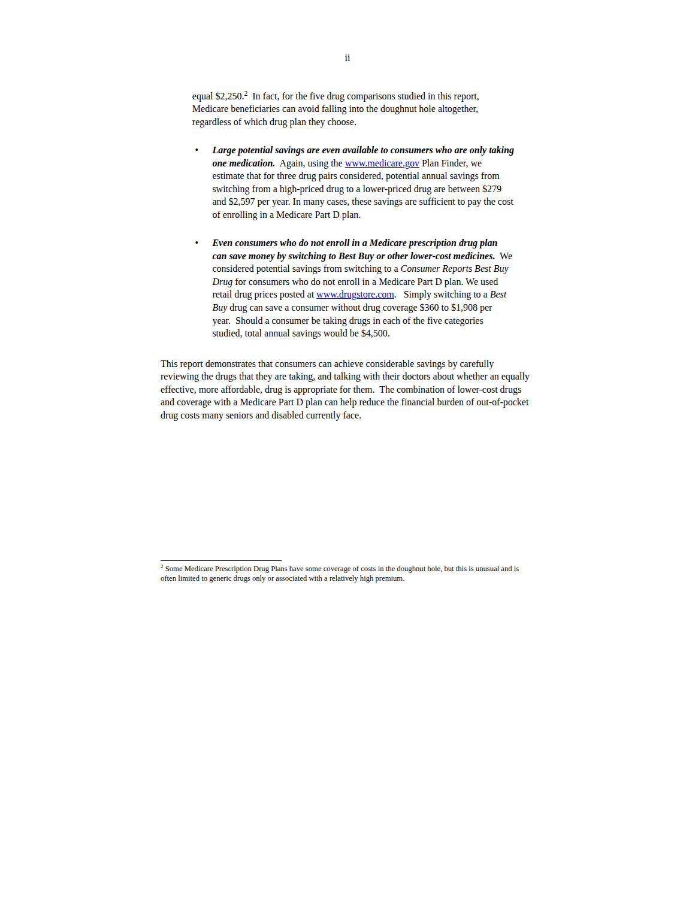ii
equal $2,250.2 In fact, for the five drug comparisons studied in this report, Medicare beneficiaries can avoid falling into the doughnut hole altogether, regardless of which drug plan they choose.
Large potential savings are even available to consumers who are only taking one medication. Again, using the www.medicare.gov Plan Finder, we estimate that for three drug pairs considered, potential annual savings from switching from a high-priced drug to a lower-priced drug are between $279 and $2,597 per year. In many cases, these savings are sufficient to pay the cost of enrolling in a Medicare Part D plan.
Even consumers who do not enroll in a Medicare prescription drug plan can save money by switching to Best Buy or other lower-cost medicines. We considered potential savings from switching to a Consumer Reports Best Buy Drug for consumers who do not enroll in a Medicare Part D plan. We used retail drug prices posted at www.drugstore.com. Simply switching to a Best Buy drug can save a consumer without drug coverage $360 to $1,908 per year. Should a consumer be taking drugs in each of the five categories studied, total annual savings would be $4,500.
This report demonstrates that consumers can achieve considerable savings by carefully reviewing the drugs that they are taking, and talking with their doctors about whether an equally effective, more affordable, drug is appropriate for them. The combination of lower-cost drugs and coverage with a Medicare Part D plan can help reduce the financial burden of out-of-pocket drug costs many seniors and disabled currently face.
2 Some Medicare Prescription Drug Plans have some coverage of costs in the doughnut hole, but this is unusual and is often limited to generic drugs only or associated with a relatively high premium.